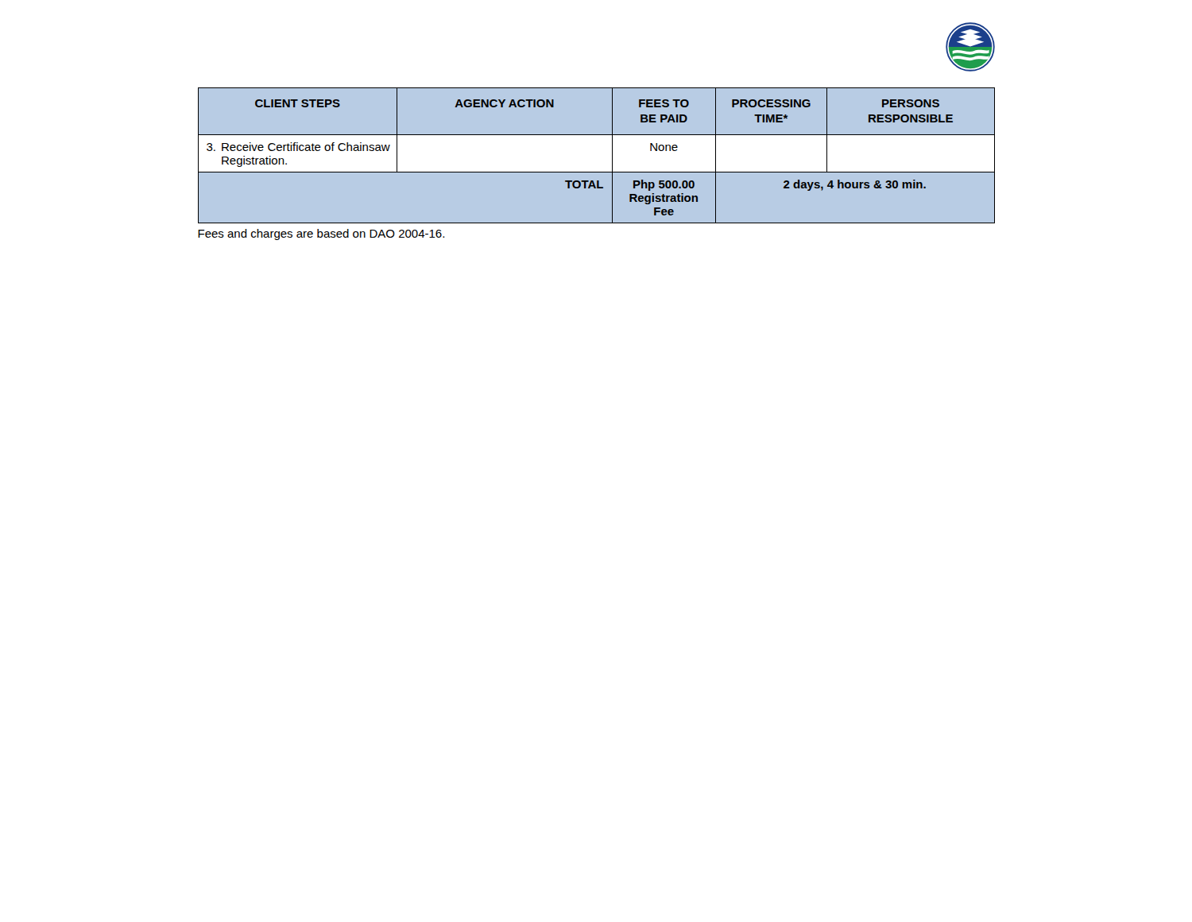| CLIENT STEPS | AGENCY ACTION | FEES TO BE PAID | PROCESSING TIME* | PERSONS RESPONSIBLE |
| --- | --- | --- | --- | --- |
| 3. Receive Certificate of Chainsaw Registration. | | None | | |
| TOTAL | Php 500.00 Registration Fee | 2 days, 4 hours & 30 min. |
Fees and charges are based on DAO 2004-16.